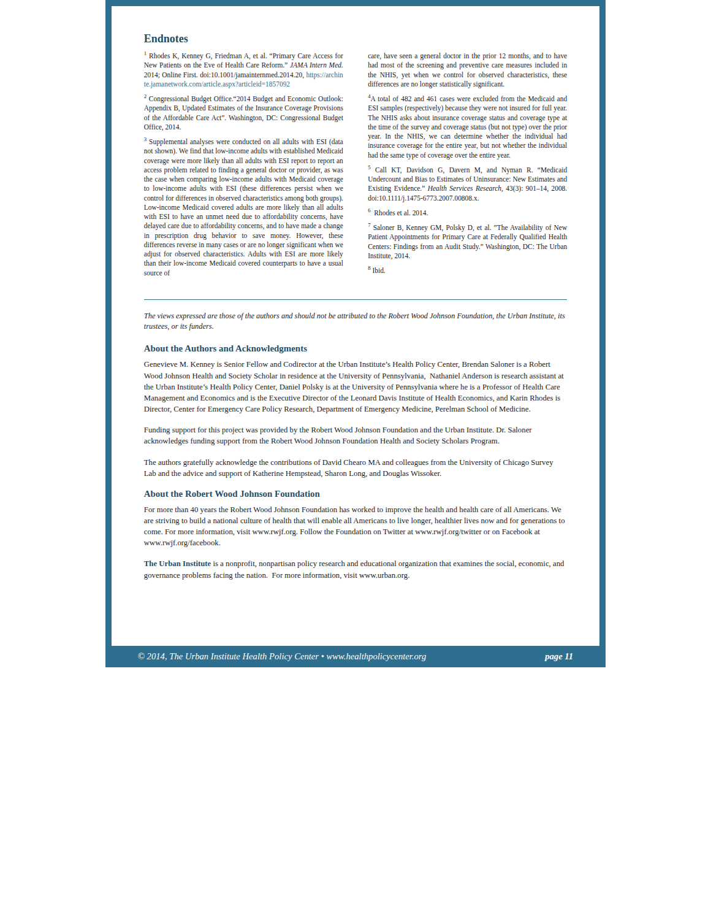Endnotes
1 Rhodes K, Kenney G, Friedman A, et al. “Primary Care Access for New Patients on the Eve of Health Care Reform.” JAMA Intern Med. 2014; Online First. doi:10.1001/jamainternmed.2014.20, https://archinte.jamanetwork.com/article.aspx?articleid=1857092
2 Congressional Budget Office.“2014 Budget and Economic Outlook: Appendix B, Updated Estimates of the Insurance Coverage Provisions of the Affordable Care Act”. Washington, DC: Congressional Budget Office, 2014.
3 Supplemental analyses were conducted on all adults with ESI (data not shown). We find that low-income adults with established Medicaid coverage were more likely than all adults with ESI report to report an access problem related to finding a general doctor or provider, as was the case when comparing low-income adults with Medicaid coverage to low-income adults with ESI (these differences persist when we control for differences in observed characteristics among both groups). Low-income Medicaid covered adults are more likely than all adults with ESI to have an unmet need due to affordability concerns, have delayed care due to affordability concerns, and to have made a change in prescription drug behavior to save money. However, these differences reverse in many cases or are no longer significant when we adjust for observed characteristics. Adults with ESI are more likely than their low-income Medicaid covered counterparts to have a usual source of
care, have seen a general doctor in the prior 12 months, and to have had most of the screening and preventive care measures included in the NHIS, yet when we control for observed characteristics, these differences are no longer statistically significant.
4A total of 482 and 461 cases were excluded from the Medicaid and ESI samples (respectively) because they were not insured for full year. The NHIS asks about insurance coverage status and coverage type at the time of the survey and coverage status (but not type) over the prior year. In the NHIS, we can determine whether the individual had insurance coverage for the entire year, but not whether the individual had the same type of coverage over the entire year.
5 Call KT, Davidson G, Davern M, and Nyman R. “Medicaid Undercount and Bias to Estimates of Uninsurance: New Estimates and Existing Evidence.” Health Services Research, 43(3): 901–14, 2008. doi:10.1111/j.1475-6773.2007.00808.x.
6 Rhodes et al. 2014.
7 Saloner B, Kenney GM, Polsky D, et al. ”The Availability of New Patient Appointments for Primary Care at Federally Qualified Health Centers: Findings from an Audit Study.” Washington, DC: The Urban Institute, 2014.
8 Ibid.
The views expressed are those of the authors and should not be attributed to the Robert Wood Johnson Foundation, the Urban Institute, its trustees, or its funders.
About the Authors and Acknowledgments
Genevieve M. Kenney is Senior Fellow and Codirector at the Urban Institute’s Health Policy Center, Brendan Saloner is a Robert Wood Johnson Health and Society Scholar in residence at the University of Pennsylvania, Nathaniel Anderson is research assistant at the Urban Institute’s Health Policy Center, Daniel Polsky is at the University of Pennsylvania where he is a Professor of Health Care Management and Economics and is the Executive Director of the Leonard Davis Institute of Health Economics, and Karin Rhodes is Director, Center for Emergency Care Policy Research, Department of Emergency Medicine, Perelman School of Medicine.
Funding support for this project was provided by the Robert Wood Johnson Foundation and the Urban Institute. Dr. Saloner acknowledges funding support from the Robert Wood Johnson Foundation Health and Society Scholars Program.
The authors gratefully acknowledge the contributions of David Chearo MA and colleagues from the University of Chicago Survey Lab and the advice and support of Katherine Hempstead, Sharon Long, and Douglas Wissoker.
About the Robert Wood Johnson Foundation
For more than 40 years the Robert Wood Johnson Foundation has worked to improve the health and health care of all Americans. We are striving to build a national culture of health that will enable all Americans to live longer, healthier lives now and for generations to come. For more information, visit www.rwjf.org. Follow the Foundation on Twitter at www.rwjf.org/twitter or on Facebook at www.rwjf.org/facebook.
The Urban Institute is a nonprofit, nonpartisan policy research and educational organization that examines the social, economic, and governance problems facing the nation. For more information, visit www.urban.org.
© 2014, The Urban Institute Health Policy Center • www.healthpolicycenter.org page 11